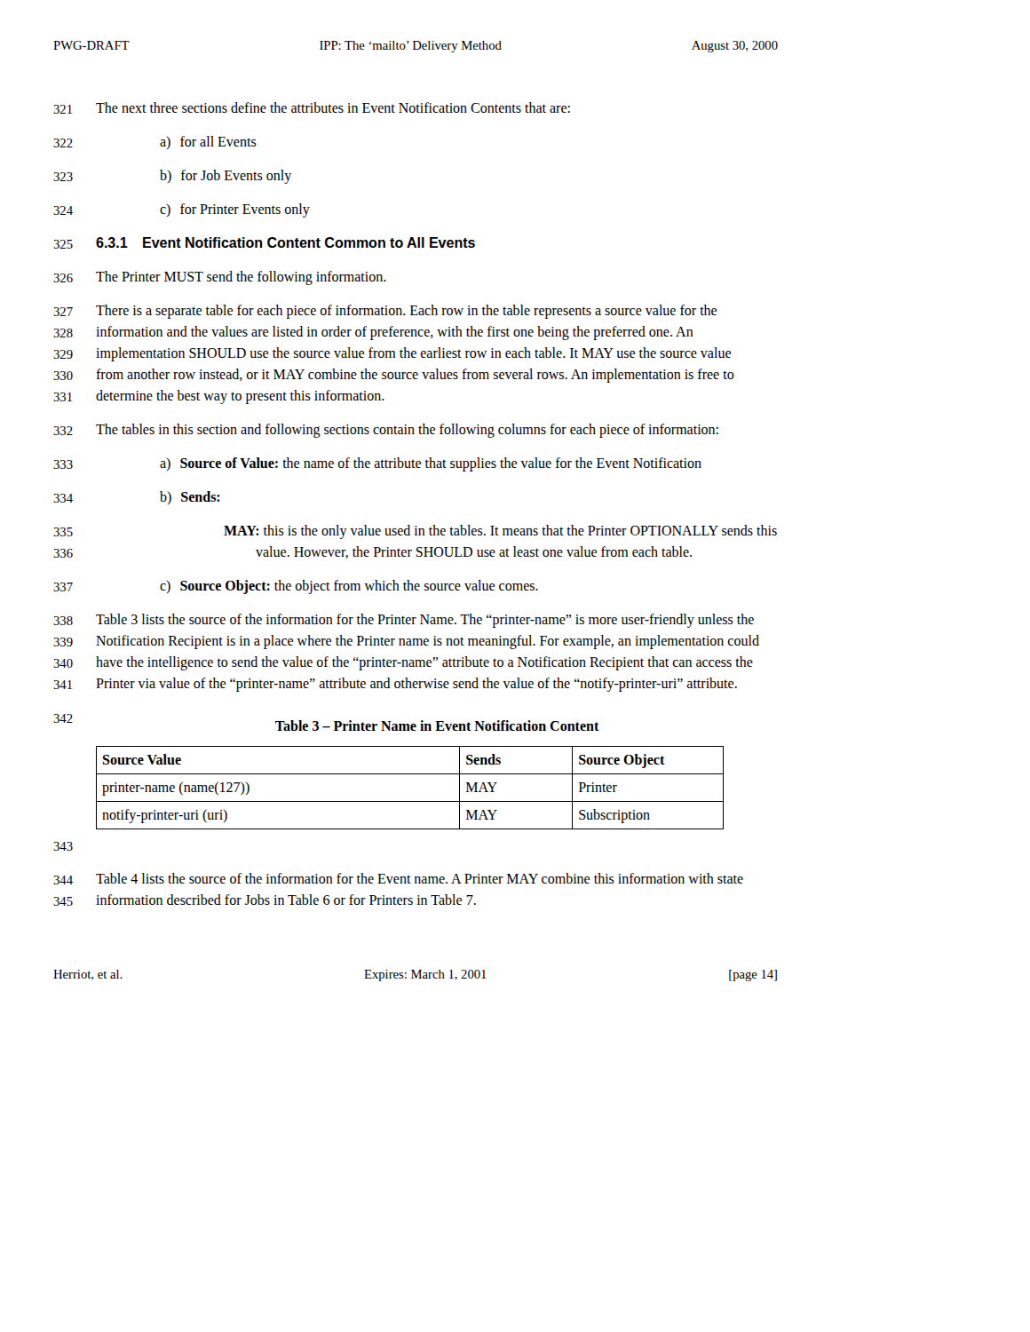PWG-DRAFT
IPP: The ‘mailto’ Delivery Method
August 30, 2000
321
The next three sections define the attributes in Event Notification Contents that are:
322
a)
for all Events
323
b)
for Job Events only
324
c)
for Printer Events only
325
6.3.1 Event Notification Content Common to All Events
326
The Printer MUST send the following information.
327
There is a separate table for each piece of information. Each row in the table represents a source value for the
328
information and the values are listed in order of preference, with the first one being the preferred one. An
329
implementation SHOULD use the source value from the earliest row in each table. It MAY use the source value
330
from another row instead, or it MAY combine the source values from several rows. An implementation is free to
331
determine the best way to present this information.
332
The tables in this section and following sections contain the following columns for each piece of information:
333
a)
Source of Value: the name of the attribute that supplies the value for the Event Notification
334
b)
Sends:
335
MAY: this is the only value used in the tables. It means that the Printer OPTIONALLY sends this
336
value. However, the Printer SHOULD use at least one value from each table.
337
c)
Source Object: the object from which the source value comes.
338
Table 3 lists the source of the information for the Printer Name. The “printer-name” is more user-friendly unless the
339
Notification Recipient is in a place where the Printer name is not meaningful. For example, an implementation could
340
have the intelligence to send the value of the “printer-name” attribute to a Notification Recipient that can access the
341
Printer via value of the “printer-name” attribute and otherwise send the value of the “notify-printer-uri” attribute.
342
Table 3 – Printer Name in Event Notification Content
| Source Value | Sends | Source Object |
| --- | --- | --- |
| printer-name (name(127)) | MAY | Printer |
| notify-printer-uri (uri) | MAY | Subscription |
343
344
Table 4 lists the source of the information for the Event name. A Printer MAY combine this information with state
345
information described for Jobs in Table 6 or for Printers in Table 7.
Herriot, et al.
Expires: March 1, 2001
[page 14]